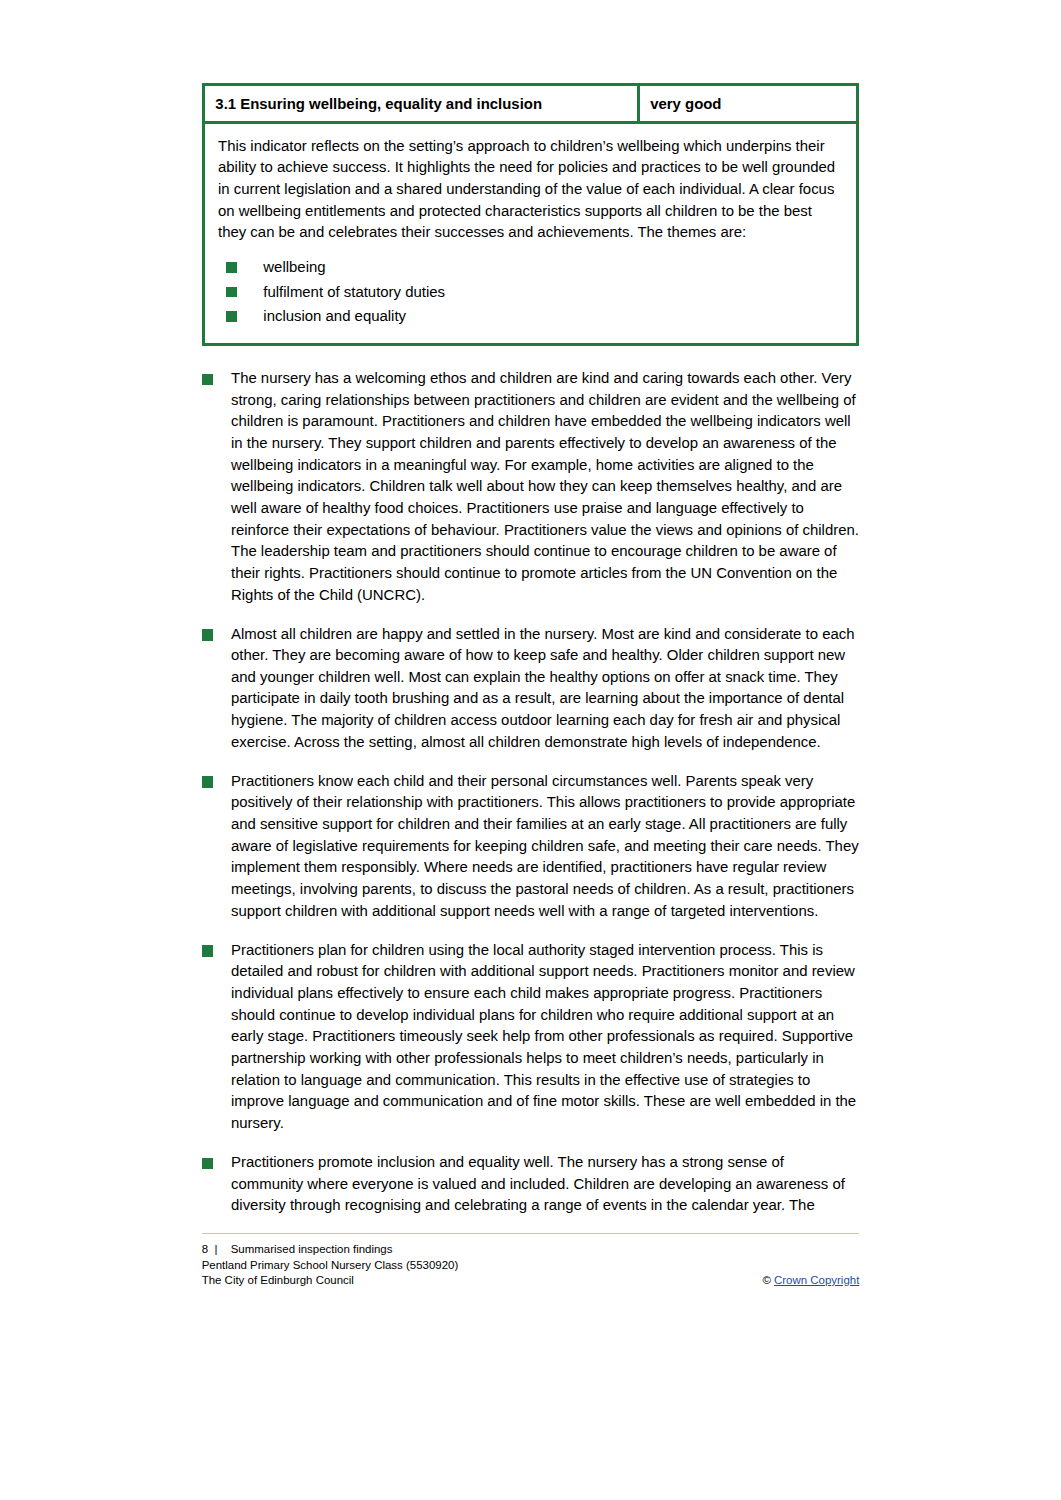3.1 Ensuring wellbeing, equality and inclusion
very good
This indicator reflects on the setting’s approach to children’s wellbeing which underpins their ability to achieve success. It highlights the need for policies and practices to be well grounded in current legislation and a shared understanding of the value of each individual. A clear focus on wellbeing entitlements and protected characteristics supports all children to be the best they can be and celebrates their successes and achievements. The themes are:
wellbeing
fulfilment of statutory duties
inclusion and equality
The nursery has a welcoming ethos and children are kind and caring towards each other. Very strong, caring relationships between practitioners and children are evident and the wellbeing of children is paramount. Practitioners and children have embedded the wellbeing indicators well in the nursery. They support children and parents effectively to develop an awareness of the wellbeing indicators in a meaningful way. For example, home activities are aligned to the wellbeing indicators. Children talk well about how they can keep themselves healthy, and are well aware of healthy food choices. Practitioners use praise and language effectively to reinforce their expectations of behaviour. Practitioners value the views and opinions of children. The leadership team and practitioners should continue to encourage children to be aware of their rights. Practitioners should continue to promote articles from the UN Convention on the Rights of the Child (UNCRC).
Almost all children are happy and settled in the nursery. Most are kind and considerate to each other. They are becoming aware of how to keep safe and healthy. Older children support new and younger children well. Most can explain the healthy options on offer at snack time. They participate in daily tooth brushing and as a result, are learning about the importance of dental hygiene. The majority of children access outdoor learning each day for fresh air and physical exercise. Across the setting, almost all children demonstrate high levels of independence.
Practitioners know each child and their personal circumstances well. Parents speak very positively of their relationship with practitioners. This allows practitioners to provide appropriate and sensitive support for children and their families at an early stage. All practitioners are fully aware of legislative requirements for keeping children safe, and meeting their care needs. They implement them responsibly. Where needs are identified, practitioners have regular review meetings, involving parents, to discuss the pastoral needs of children. As a result, practitioners support children with additional support needs well with a range of targeted interventions.
Practitioners plan for children using the local authority staged intervention process. This is detailed and robust for children with additional support needs. Practitioners monitor and review individual plans effectively to ensure each child makes appropriate progress. Practitioners should continue to develop individual plans for children who require additional support at an early stage. Practitioners timeously seek help from other professionals as required. Supportive partnership working with other professionals helps to meet children’s needs, particularly in relation to language and communication. This results in the effective use of strategies to improve language and communication and of fine motor skills. These are well embedded in the nursery.
Practitioners promote inclusion and equality well. The nursery has a strong sense of community where everyone is valued and included. Children are developing an awareness of diversity through recognising and celebrating a range of events in the calendar year. The
8 |Summarised inspection findings
Pentland Primary School Nursery Class (5530920)
The City of Edinburgh Council
© Crown Copyright